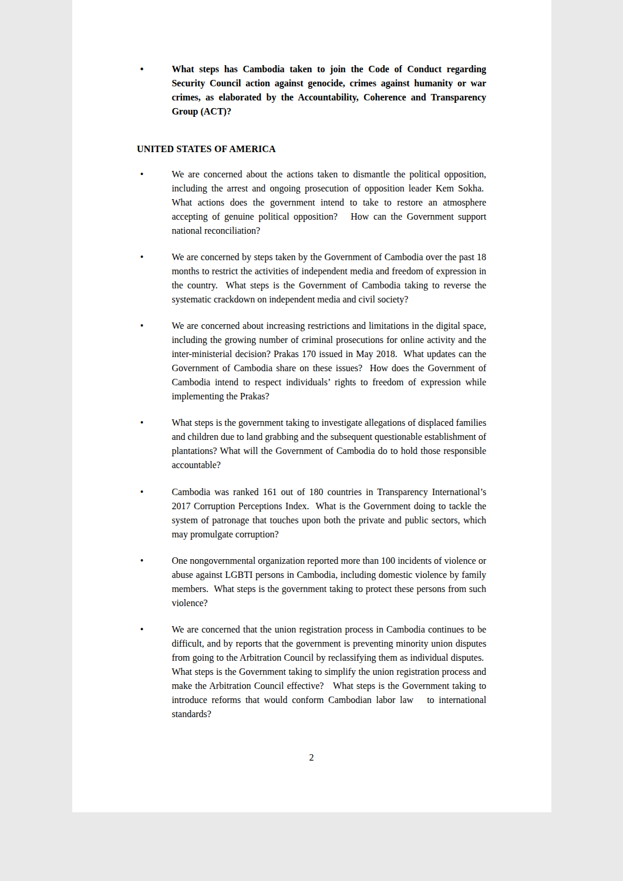What steps has Cambodia taken to join the Code of Conduct regarding Security Council action against genocide, crimes against humanity or war crimes, as elaborated by the Accountability, Coherence and Transparency Group (ACT)?
UNITED STATES OF AMERICA
We are concerned about the actions taken to dismantle the political opposition, including the arrest and ongoing prosecution of opposition leader Kem Sokha. What actions does the government intend to take to restore an atmosphere accepting of genuine political opposition? How can the Government support national reconciliation?
We are concerned by steps taken by the Government of Cambodia over the past 18 months to restrict the activities of independent media and freedom of expression in the country. What steps is the Government of Cambodia taking to reverse the systematic crackdown on independent media and civil society?
We are concerned about increasing restrictions and limitations in the digital space, including the growing number of criminal prosecutions for online activity and the inter-ministerial decision? Prakas 170 issued in May 2018. What updates can the Government of Cambodia share on these issues? How does the Government of Cambodia intend to respect individuals’ rights to freedom of expression while implementing the Prakas?
What steps is the government taking to investigate allegations of displaced families and children due to land grabbing and the subsequent questionable establishment of plantations? What will the Government of Cambodia do to hold those responsible accountable?
Cambodia was ranked 161 out of 180 countries in Transparency International’s 2017 Corruption Perceptions Index. What is the Government doing to tackle the system of patronage that touches upon both the private and public sectors, which may promulgate corruption?
One nongovernmental organization reported more than 100 incidents of violence or abuse against LGBTI persons in Cambodia, including domestic violence by family members. What steps is the government taking to protect these persons from such violence?
We are concerned that the union registration process in Cambodia continues to be difficult, and by reports that the government is preventing minority union disputes from going to the Arbitration Council by reclassifying them as individual disputes. What steps is the Government taking to simplify the union registration process and make the Arbitration Council effective? What steps is the Government taking to introduce reforms that would conform Cambodian labor law to international standards?
2